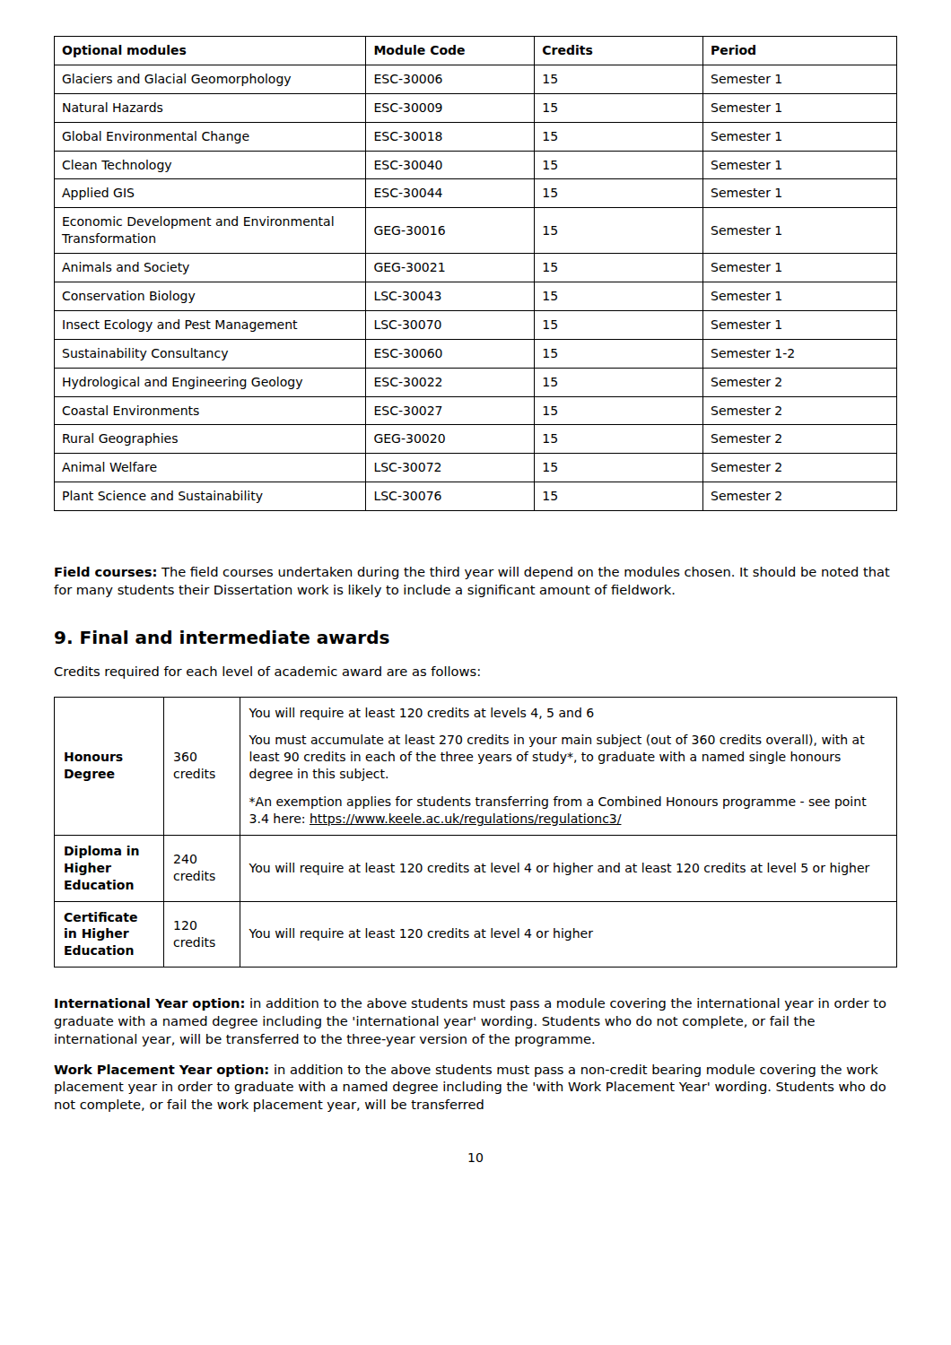| Optional modules | Module Code | Credits | Period |
| --- | --- | --- | --- |
| Glaciers and Glacial Geomorphology | ESC-30006 | 15 | Semester 1 |
| Natural Hazards | ESC-30009 | 15 | Semester 1 |
| Global Environmental Change | ESC-30018 | 15 | Semester 1 |
| Clean Technology | ESC-30040 | 15 | Semester 1 |
| Applied GIS | ESC-30044 | 15 | Semester 1 |
| Economic Development and Environmental Transformation | GEG-30016 | 15 | Semester 1 |
| Animals and Society | GEG-30021 | 15 | Semester 1 |
| Conservation Biology | LSC-30043 | 15 | Semester 1 |
| Insect Ecology and Pest Management | LSC-30070 | 15 | Semester 1 |
| Sustainability Consultancy | ESC-30060 | 15 | Semester 1-2 |
| Hydrological and Engineering Geology | ESC-30022 | 15 | Semester 2 |
| Coastal Environments | ESC-30027 | 15 | Semester 2 |
| Rural Geographies | GEG-30020 | 15 | Semester 2 |
| Animal Welfare | LSC-30072 | 15 | Semester 2 |
| Plant Science and Sustainability | LSC-30076 | 15 | Semester 2 |
Field courses: The field courses undertaken during the third year will depend on the modules chosen. It should be noted that for many students their Dissertation work is likely to include a significant amount of fieldwork.
9. Final and intermediate awards
Credits required for each level of academic award are as follows:
| Honours Degree | 360 credits | You will require at least 120 credits at levels 4, 5 and 6 You must accumulate at least 270 credits in your main subject (out of 360 credits overall), with at least 90 credits in each of the three years of study*, to graduate with a named single honours degree in this subject. *An exemption applies for students transferring from a Combined Honours programme - see point 3.4 here: https://www.keele.ac.uk/regulations/regulationc3/ |
| Diploma in Higher Education | 240 credits | You will require at least 120 credits at level 4 or higher and at least 120 credits at level 5 or higher |
| Certificate in Higher Education | 120 credits | You will require at least 120 credits at level 4 or higher |
International Year option: in addition to the above students must pass a module covering the international year in order to graduate with a named degree including the 'international year' wording. Students who do not complete, or fail the international year, will be transferred to the three-year version of the programme.
Work Placement Year option: in addition to the above students must pass a non-credit bearing module covering the work placement year in order to graduate with a named degree including the 'with Work Placement Year' wording. Students who do not complete, or fail the work placement year, will be transferred
10